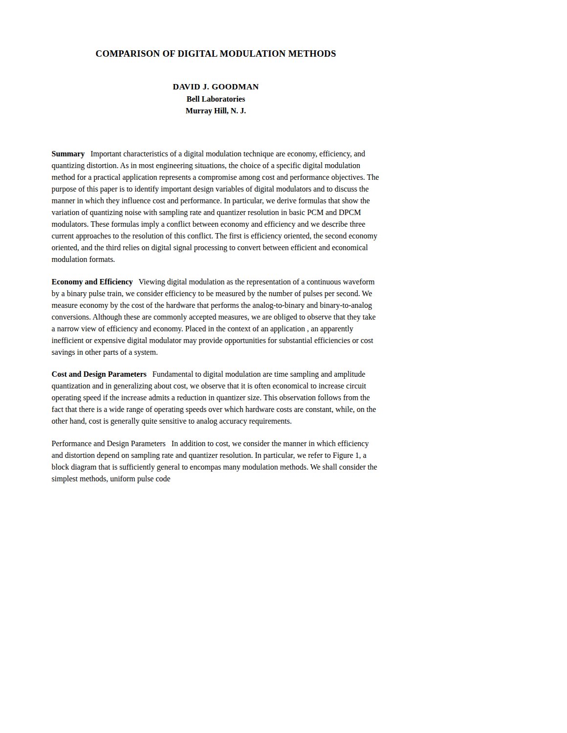COMPARISON OF DIGITAL MODULATION METHODS
DAVID J. GOODMAN
Bell Laboratories
Murray Hill, N. J.
Summary Important characteristics of a digital modulation technique are economy, efficiency, and quantizing distortion. As in most engineering situations, the choice of a specific digital modulation method for a practical application represents a compromise among cost and performance objectives. The purpose of this paper is to identify important design variables of digital modulators and to discuss the manner in which they influence cost and performance. In particular, we derive formulas that show the variation of quantizing noise with sampling rate and quantizer resolution in basic PCM and DPCM modulators. These formulas imply a conflict between economy and efficiency and we describe three current approaches to the resolution of this conflict. The first is efficiency oriented, the second economy oriented, and the third relies on digital signal processing to convert between efficient and economical modulation formats.
Economy and Efficiency Viewing digital modulation as the representation of a continuous waveform by a binary pulse train, we consider efficiency to be measured by the number of pulses per second. We measure economy by the cost of the hardware that performs the analog-to-binary and binary-to-analog conversions. Although these are commonly accepted measures, we are obliged to observe that they take a narrow view of efficiency and economy. Placed in the context of an application , an apparently inefficient or expensive digital modulator may provide opportunities for substantial efficiencies or cost savings in other parts of a system.
Cost and Design Parameters Fundamental to digital modulation are time sampling and amplitude quantization and in generalizing about cost, we observe that it is often economical to increase circuit operating speed if the increase admits a reduction in quantizer size. This observation follows from the fact that there is a wide range of operating speeds over which hardware costs are constant, while, on the other hand, cost is generally quite sensitive to analog accuracy requirements.
Performance and Design Parameters In addition to cost, we consider the manner in which efficiency and distortion depend on sampling rate and quantizer resolution. In particular, we refer to Figure 1, a block diagram that is sufficiently general to encompas many modulation methods. We shall consider the simplest methods, uniform pulse code